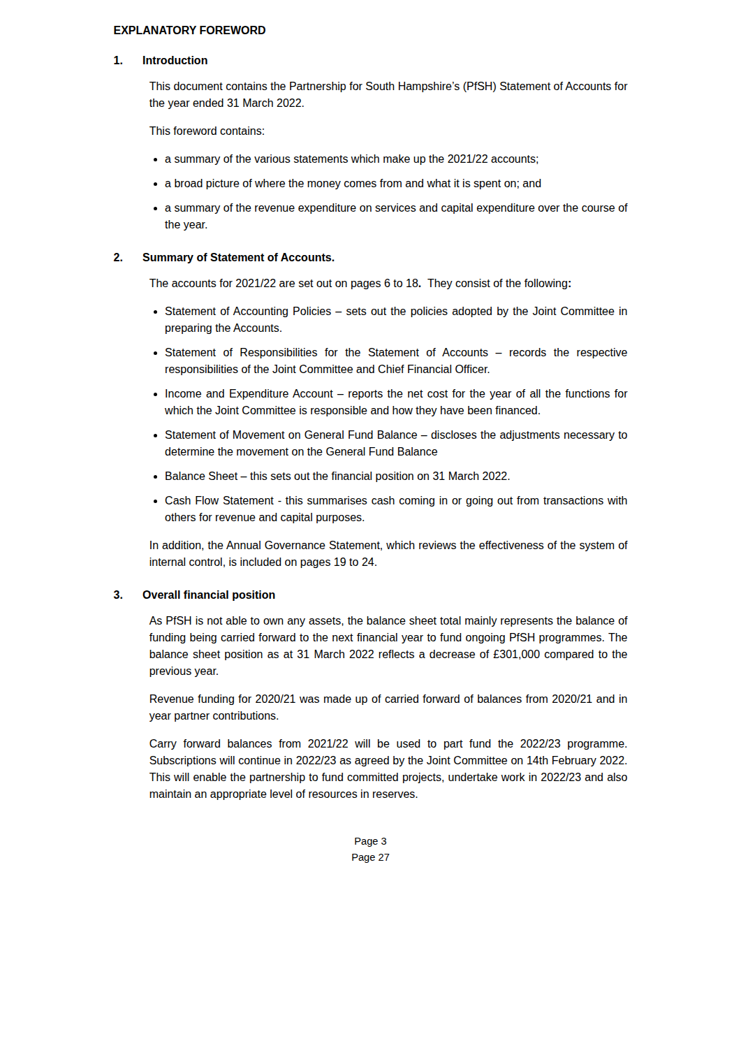EXPLANATORY FOREWORD
1. Introduction
This document contains the Partnership for South Hampshire’s (PfSH) Statement of Accounts for the year ended 31 March 2022.
This foreword contains:
a summary of the various statements which make up the 2021/22 accounts;
a broad picture of where the money comes from and what it is spent on; and
a summary of the revenue expenditure on services and capital expenditure over the course of the year.
2. Summary of Statement of Accounts.
The accounts for 2021/22 are set out on pages 6 to 18. They consist of the following:
Statement of Accounting Policies – sets out the policies adopted by the Joint Committee in preparing the Accounts.
Statement of Responsibilities for the Statement of Accounts – records the respective responsibilities of the Joint Committee and Chief Financial Officer.
Income and Expenditure Account – reports the net cost for the year of all the functions for which the Joint Committee is responsible and how they have been financed.
Statement of Movement on General Fund Balance – discloses the adjustments necessary to determine the movement on the General Fund Balance
Balance Sheet – this sets out the financial position on 31 March 2022.
Cash Flow Statement - this summarises cash coming in or going out from transactions with others for revenue and capital purposes.
In addition, the Annual Governance Statement, which reviews the effectiveness of the system of internal control, is included on pages 19 to 24.
3. Overall financial position
As PfSH is not able to own any assets, the balance sheet total mainly represents the balance of funding being carried forward to the next financial year to fund ongoing PfSH programmes. The balance sheet position as at 31 March 2022 reflects a decrease of £301,000 compared to the previous year.
Revenue funding for 2020/21 was made up of carried forward of balances from 2020/21 and in year partner contributions.
Carry forward balances from 2021/22 will be used to part fund the 2022/23 programme. Subscriptions will continue in 2022/23 as agreed by the Joint Committee on 14th February 2022. This will enable the partnership to fund committed projects, undertake work in 2022/23 and also maintain an appropriate level of resources in reserves.
Page 3
Page 27